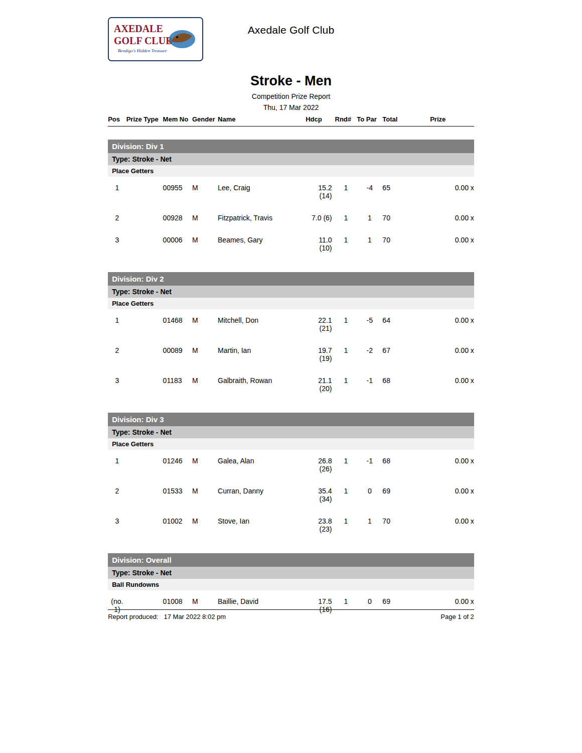AXEDALE GOLF CLUB Bendigo's Hidden Treasure
Axedale Golf Club
Stroke - Men
Competition Prize Report
Thu, 17 Mar 2022
| Pos | Prize Type | Mem No | Gender | Name | Hdcp | Rnd# | To Par | Total | Prize |
| --- | --- | --- | --- | --- | --- | --- | --- | --- | --- |
Division: Div 1
Type: Stroke - Net
Place Getters
| 1 | | 00955 | M | Lee, Craig | 15.2 (14) | 1 | -4 | 65 | 0.00 x |
| 2 | | 00928 | M | Fitzpatrick, Travis | 7.0 (6) | 1 | 1 | 70 | 0.00 x |
| 3 | | 00006 | M | Beames, Gary | 11.0 (10) | 1 | 1 | 70 | 0.00 x |
Division: Div 2
Type: Stroke - Net
Place Getters
| 1 | | 01468 | M | Mitchell, Don | 22.1 (21) | 1 | -5 | 64 | 0.00 x |
| 2 | | 00089 | M | Martin, Ian | 19.7 (19) | 1 | -2 | 67 | 0.00 x |
| 3 | | 01183 | M | Galbraith, Rowan | 21.1 (20) | 1 | -1 | 68 | 0.00 x |
Division: Div 3
Type: Stroke - Net
Place Getters
| 1 | | 01246 | M | Galea, Alan | 26.8 (26) | 1 | -1 | 68 | 0.00 x |
| 2 | | 01533 | M | Curran, Danny | 35.4 (34) | 1 | 0 | 69 | 0.00 x |
| 3 | | 01002 | M | Stove, Ian | 23.8 (23) | 1 | 1 | 70 | 0.00 x |
Division: Overall
Type: Stroke - Net
Ball Rundowns
| (no. 1) | | 01008 | M | Baillie, David | 17.5 (16) | 1 | 0 | 69 | 0.00 x |
Report produced: 17 Mar 2022 8:02 pm
Page 1 of 2